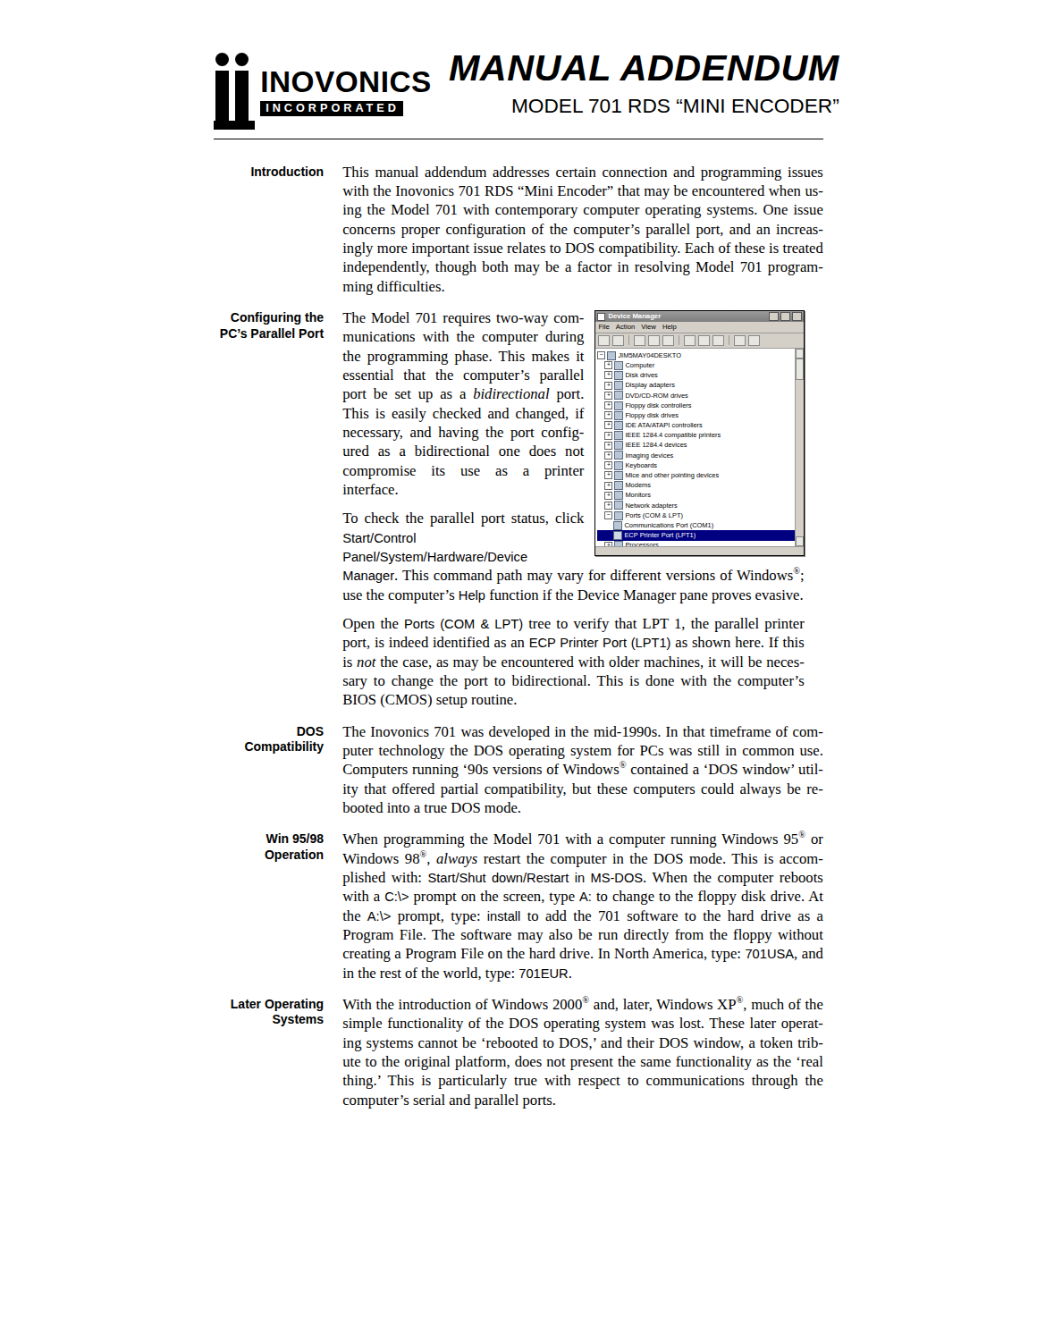INOVONICS
INCORPORATED
MANUAL ADDENDUM
MODEL 701 RDS “MINI ENCODER”
Introduction
This manual addendum addresses certain connection and programming issues with the Inovonics 701 RDS “Mini Encoder” that may be encountered when using the Model 701 with contemporary computer operating systems. One issue concerns proper configuration of the computer’s parallel port, and an increasingly more important issue relates to DOS compatibility. Each of these is treated independently, though both may be a factor in resolving Model 701 programming difficulties.
Configuring the PC’s Parallel Port
Device Manager
File Action View Help
− JIM5MAY04DESKTO
+ Computer
+ Disk drives
+ Display adapters
+ DVD/CD-ROM drives
+ Floppy disk controllers
+ Floppy disk drives
+ IDE ATA/ATAPI controllers
+ IEEE 1284.4 compatible printers
+ IEEE 1284.4 devices
+ Imaging devices
+ Keyboards
+ Mice and other pointing devices
+ Modems
+ Monitors
+ Network adapters
− Ports (COM & LPT)
Communications Port (COM1)
ECP Printer Port (LPT1)
+ Processors
+ Sound, video and game controllers
+ System devices
The Model 701 requires two-way communications with the computer during the programming phase. This makes it essential that the computer’s parallel port be set up as a bidirectional port. This is easily checked and changed, if necessary, and having the port configured as a bidirectional one does not compromise its use as a printer interface.
To check the parallel port status, click Start/Control Panel/System/Hardware/Device Manager. This command path may vary for different versions of Windows®; use the computer’s Help function if the Device Manager pane proves evasive.
Open the Ports (COM & LPT) tree to verify that LPT 1, the parallel printer port, is indeed identified as an ECP Printer Port (LPT1) as shown here. If this is not the case, as may be encountered with older machines, it will be necessary to change the port to bidirectional. This is done with the computer’s BIOS (CMOS) setup routine.
DOS Compatibility
The Inovonics 701 was developed in the mid-1990s. In that timeframe of computer technology the DOS operating system for PCs was still in common use. Computers running ‘90s versions of Windows® contained a ‘DOS window’ utility that offered partial compatibility, but these computers could always be rebooted into a true DOS mode.
Win 95/98 Operation
When programming the Model 701 with a computer running Windows 95® or Windows 98®, always restart the computer in the DOS mode. This is accomplished with: Start/Shut down/Restart in MS-DOS. When the computer reboots with a C:\> prompt on the screen, type A: to change to the floppy disk drive. At the A:\> prompt, type: install to add the 701 software to the hard drive as a Program File. The software may also be run directly from the floppy without creating a Program File on the hard drive. In North America, type: 701USA, and in the rest of the world, type: 701EUR.
Later Operating Systems
With the introduction of Windows 2000® and, later, Windows XP®, much of the simple functionality of the DOS operating system was lost. These later operating systems cannot be ‘rebooted to DOS,’ and their DOS window, a token tribute to the original platform, does not present the same functionality as the ‘real thing.’ This is particularly true with respect to communications through the computer’s serial and parallel ports.